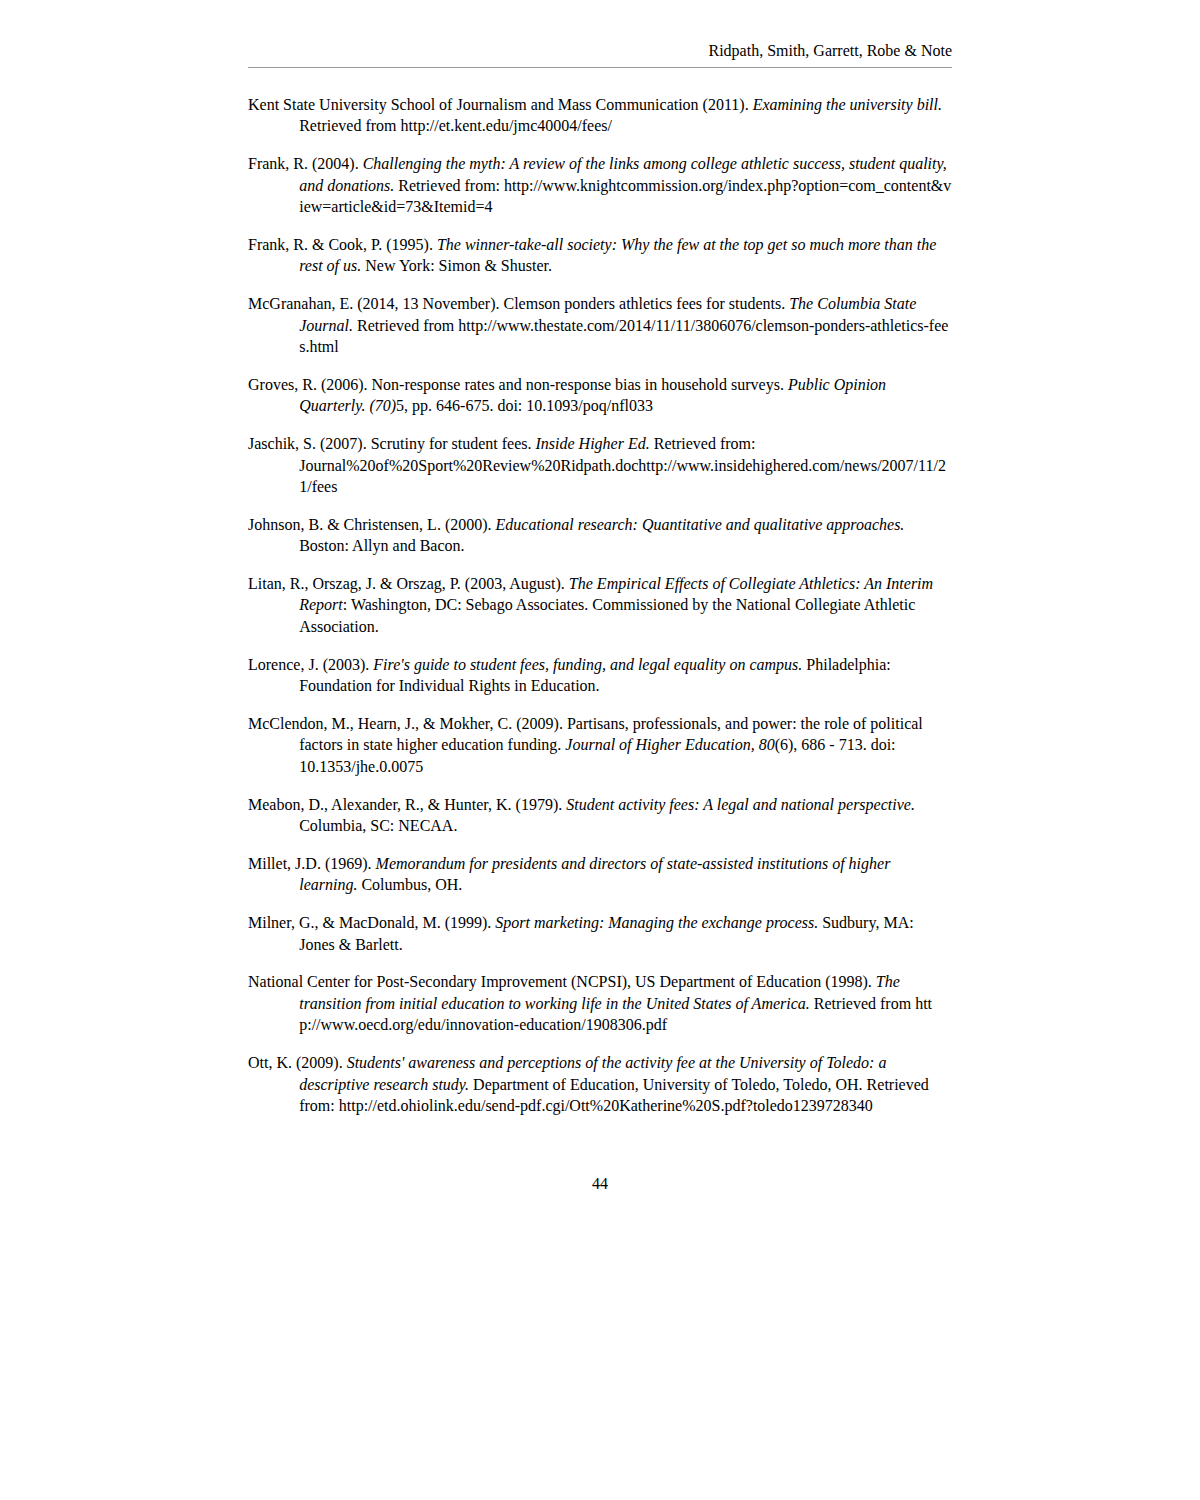Ridpath, Smith, Garrett, Robe & Note
Kent State University School of Journalism and Mass Communication (2011). Examining the university bill. Retrieved from http://et.kent.edu/jmc40004/fees/
Frank, R. (2004). Challenging the myth: A review of the links among college athletic success, student quality, and donations. Retrieved from: http://www.knightcommission.org/index.php?option=com_content&view=article&id=73&Itemid=4
Frank, R. & Cook, P. (1995). The winner-take-all society: Why the few at the top get so much more than the rest of us. New York: Simon & Shuster.
McGranahan, E. (2014, 13 November). Clemson ponders athletics fees for students. The Columbia State Journal. Retrieved from http://www.thestate.com/2014/11/11/3806076/clemson-ponders-athletics-fees.html
Groves, R. (2006). Non-response rates and non-response bias in household surveys. Public Opinion Quarterly. (70) 5, pp. 646-675. doi: 10.1093/poq/nfl033
Jaschik, S. (2007). Scrutiny for student fees. Inside Higher Ed. Retrieved from: Journal%20of%20Sport%20Review%20Ridpath.dochttp://www.insidehighered.com/news/2007/11/21/fees
Johnson, B. & Christensen, L. (2000). Educational research: Quantitative and qualitative approaches. Boston: Allyn and Bacon.
Litan, R., Orszag, J. & Orszag, P. (2003, August). The Empirical Effects of Collegiate Athletics: An Interim Report: Washington, DC: Sebago Associates. Commissioned by the National Collegiate Athletic Association.
Lorence, J. (2003). Fire's guide to student fees, funding, and legal equality on campus. Philadelphia: Foundation for Individual Rights in Education.
McClendon, M., Hearn, J., & Mokher, C. (2009). Partisans, professionals, and power: the role of political factors in state higher education funding. Journal of Higher Education, 80(6), 686 - 713. doi: 10.1353/jhe.0.0075
Meabon, D., Alexander, R., & Hunter, K. (1979). Student activity fees: A legal and national perspective. Columbia, SC: NECAA.
Millet, J.D. (1969). Memorandum for presidents and directors of state-assisted institutions of higher learning. Columbus, OH.
Milner, G., & MacDonald, M. (1999). Sport marketing: Managing the exchange process. Sudbury, MA: Jones & Barlett.
National Center for Post-Secondary Improvement (NCPSI), US Department of Education (1998). The transition from initial education to working life in the United States of America. Retrieved from http://www.oecd.org/edu/innovation-education/1908306.pdf
Ott, K. (2009). Students' awareness and perceptions of the activity fee at the University of Toledo: a descriptive research study. Department of Education, University of Toledo, Toledo, OH. Retrieved from: http://etd.ohiolink.edu/send-pdf.cgi/Ott%20Katherine%20S.pdf?toledo1239728340
44